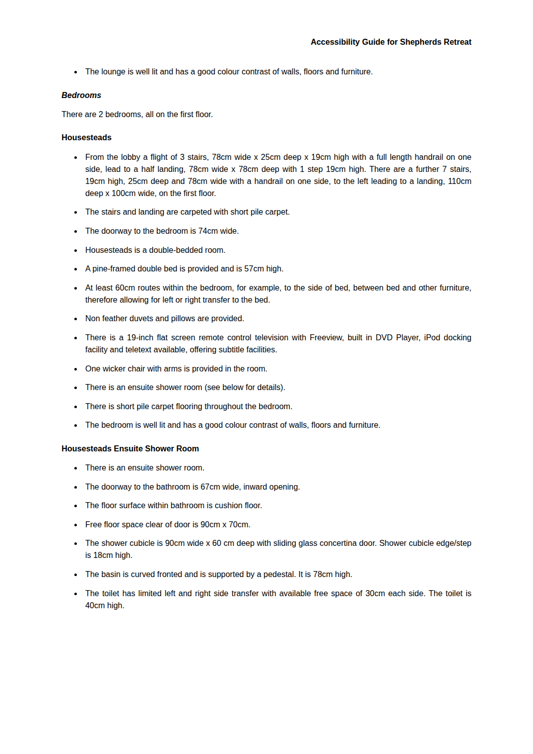Accessibility Guide for Shepherds Retreat
The lounge is well lit and has a good colour contrast of walls, floors and furniture.
Bedrooms
There are 2 bedrooms, all on the first floor.
Housesteads
From the lobby a flight of 3 stairs, 78cm wide x 25cm deep x 19cm high with a full length handrail on one side, lead to a half landing, 78cm wide x 78cm deep with 1 step 19cm high. There are a further 7 stairs, 19cm high, 25cm deep and 78cm wide with a handrail on one side, to the left leading to a landing, 110cm deep x 100cm wide, on the first floor.
The stairs and landing are carpeted with short pile carpet.
The doorway to the bedroom is 74cm wide.
Housesteads is a double-bedded room.
A pine-framed double bed is provided and is 57cm high.
At least 60cm routes within the bedroom, for example, to the side of bed, between bed and other furniture, therefore allowing for left or right transfer to the bed.
Non feather duvets and pillows are provided.
There is a 19-inch flat screen remote control television with Freeview, built in DVD Player, iPod docking facility and teletext available, offering subtitle facilities.
One wicker chair with arms is provided in the room.
There is an ensuite shower room (see below for details).
There is short pile carpet flooring throughout the bedroom.
The bedroom is well lit and has a good colour contrast of walls, floors and furniture.
Housesteads Ensuite Shower Room
There is an ensuite shower room.
The doorway to the bathroom is 67cm wide, inward opening.
The floor surface within bathroom is cushion floor.
Free floor space clear of door is 90cm x 70cm.
The shower cubicle is 90cm wide x 60 cm deep with sliding glass concertina door. Shower cubicle edge/step is 18cm high.
The basin is curved fronted and is supported by a pedestal. It is 78cm high.
The toilet has limited left and right side transfer with available free space of 30cm each side. The toilet is 40cm high.